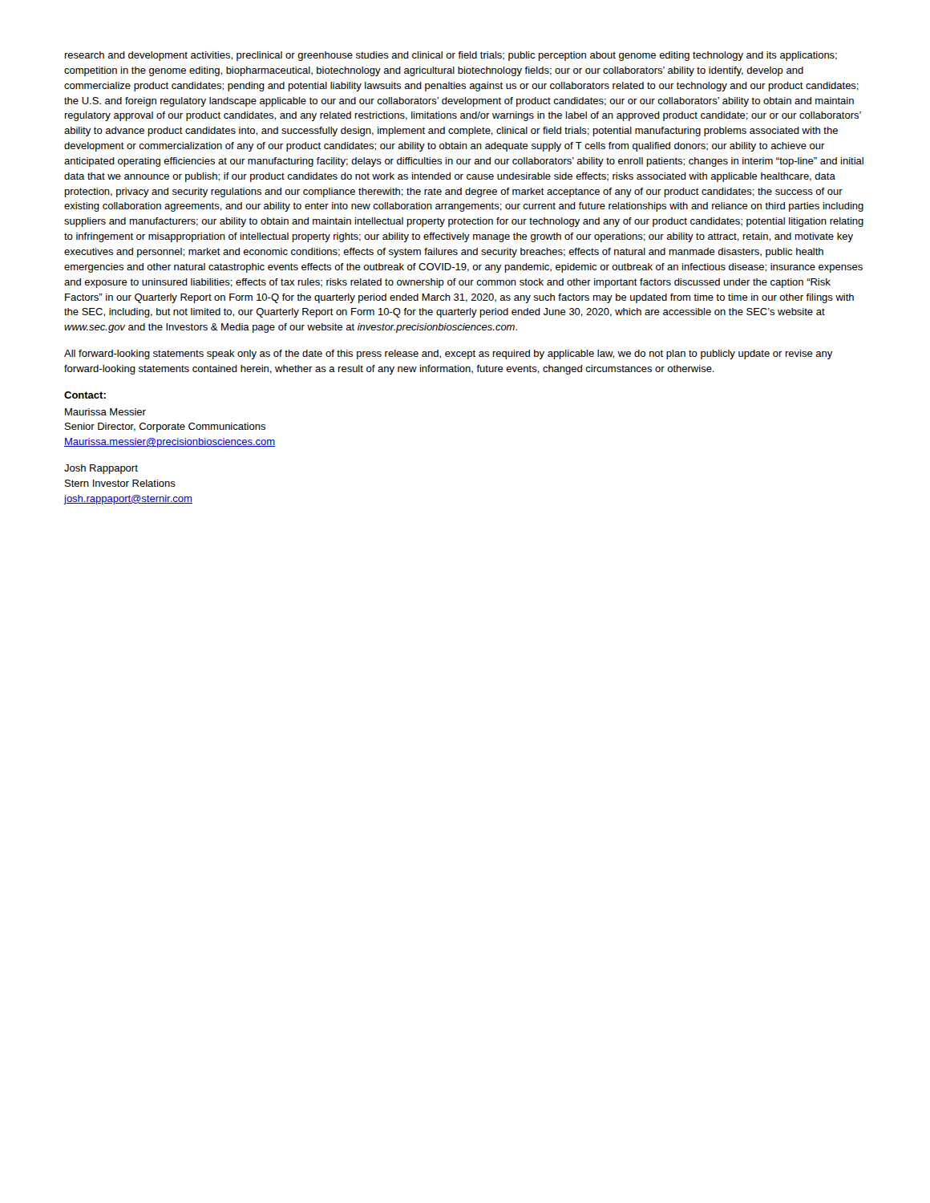research and development activities, preclinical or greenhouse studies and clinical or field trials; public perception about genome editing technology and its applications; competition in the genome editing, biopharmaceutical, biotechnology and agricultural biotechnology fields; our or our collaborators’ ability to identify, develop and commercialize product candidates; pending and potential liability lawsuits and penalties against us or our collaborators related to our technology and our product candidates; the U.S. and foreign regulatory landscape applicable to our and our collaborators’ development of product candidates; our or our collaborators’ ability to obtain and maintain regulatory approval of our product candidates, and any related restrictions, limitations and/or warnings in the label of an approved product candidate; our or our collaborators’ ability to advance product candidates into, and successfully design, implement and complete, clinical or field trials; potential manufacturing problems associated with the development or commercialization of any of our product candidates; our ability to obtain an adequate supply of T cells from qualified donors; our ability to achieve our anticipated operating efficiencies at our manufacturing facility; delays or difficulties in our and our collaborators’ ability to enroll patients; changes in interim “top-line” and initial data that we announce or publish; if our product candidates do not work as intended or cause undesirable side effects; risks associated with applicable healthcare, data protection, privacy and security regulations and our compliance therewith; the rate and degree of market acceptance of any of our product candidates; the success of our existing collaboration agreements, and our ability to enter into new collaboration arrangements; our current and future relationships with and reliance on third parties including suppliers and manufacturers; our ability to obtain and maintain intellectual property protection for our technology and any of our product candidates; potential litigation relating to infringement or misappropriation of intellectual property rights; our ability to effectively manage the growth of our operations; our ability to attract, retain, and motivate key executives and personnel; market and economic conditions; effects of system failures and security breaches; effects of natural and manmade disasters, public health emergencies and other natural catastrophic events effects of the outbreak of COVID-19, or any pandemic, epidemic or outbreak of an infectious disease; insurance expenses and exposure to uninsured liabilities; effects of tax rules; risks related to ownership of our common stock and other important factors discussed under the caption “Risk Factors” in our Quarterly Report on Form 10-Q for the quarterly period ended March 31, 2020, as any such factors may be updated from time to time in our other filings with the SEC, including, but not limited to, our Quarterly Report on Form 10-Q for the quarterly period ended June 30, 2020, which are accessible on the SEC’s website at www.sec.gov and the Investors & Media page of our website at investor.precisionbiosciences.com.
All forward-looking statements speak only as of the date of this press release and, except as required by applicable law, we do not plan to publicly update or revise any forward-looking statements contained herein, whether as a result of any new information, future events, changed circumstances or otherwise.
Contact:
Maurissa Messier
Senior Director, Corporate Communications
Maurissa.messier@precisionbiosciences.com
Josh Rappaport
Stern Investor Relations
josh.rappaport@sternir.com